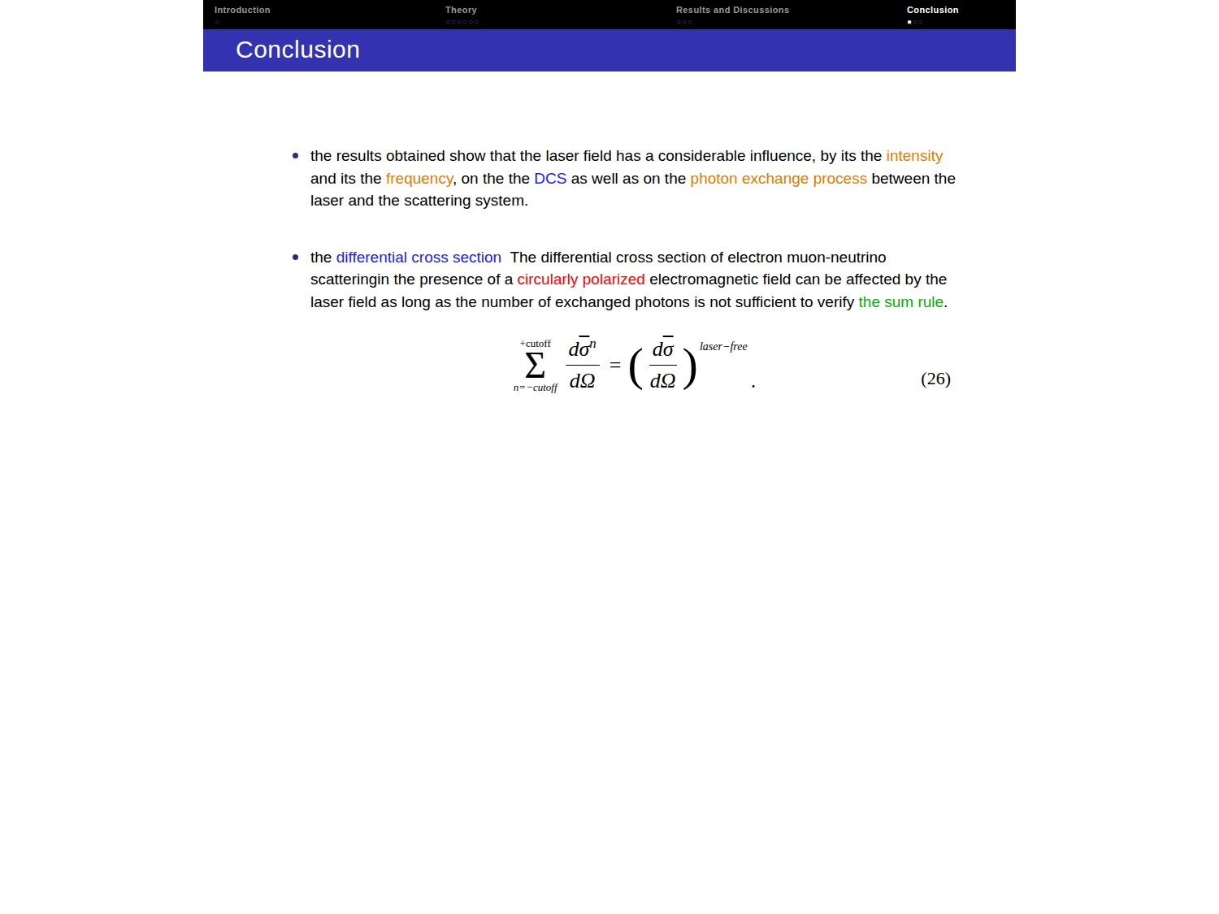Introduction
○
Theory
○○○○○○
Results and Discussions
○○○
Conclusion
●○○
Conclusion
the results obtained show that the laser field has a considerable influence, by its the intensity and its the frequency, on the the DCS as well as on the photon exchange process between the laser and the scattering system.
the differential cross section The differential cross section of electron muon-neutrino scatteringin the presence of a circularly polarized electromagnetic field can be affected by the laser field as long as the number of exchanged photons is not sufficient to verify the sum rule.
+cutoff Σ n=−cutoff dσn dΩ = ( dσ dΩ ) laser−free .
(26)